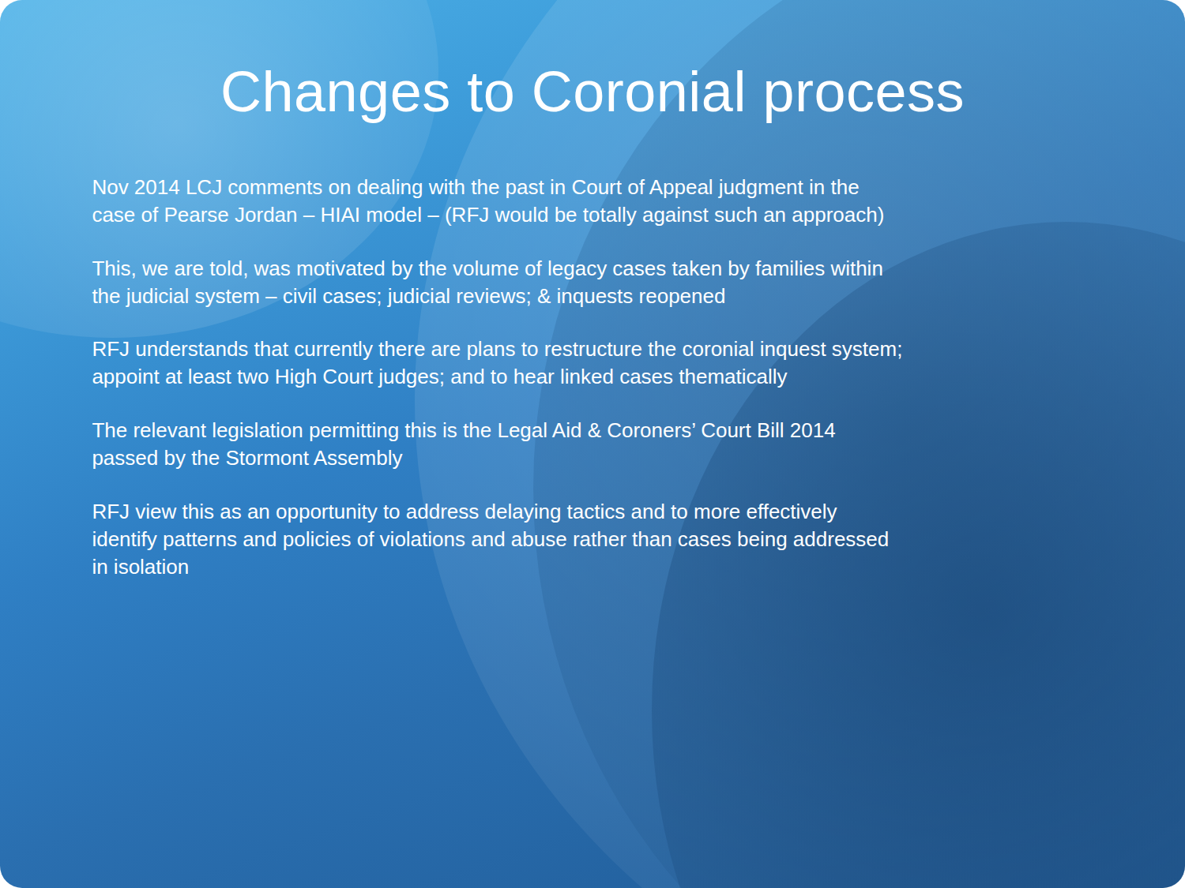Changes to Coronial process
Nov 2014 LCJ comments on dealing with the past in Court of Appeal judgment in the case of Pearse Jordan – HIAI model – (RFJ would be totally against such an approach)
This, we are told, was motivated by the volume of legacy cases taken by families within the judicial system – civil cases; judicial reviews; & inquests reopened
RFJ understands that currently there are plans to restructure the coronial inquest system; appoint at least two High Court judges; and to hear linked cases thematically
The relevant legislation permitting this is the Legal Aid & Coroners’ Court Bill 2014 passed by the Stormont Assembly
RFJ view this as an opportunity to address delaying tactics and to more effectively identify patterns and policies of violations and abuse rather than cases being addressed in isolation